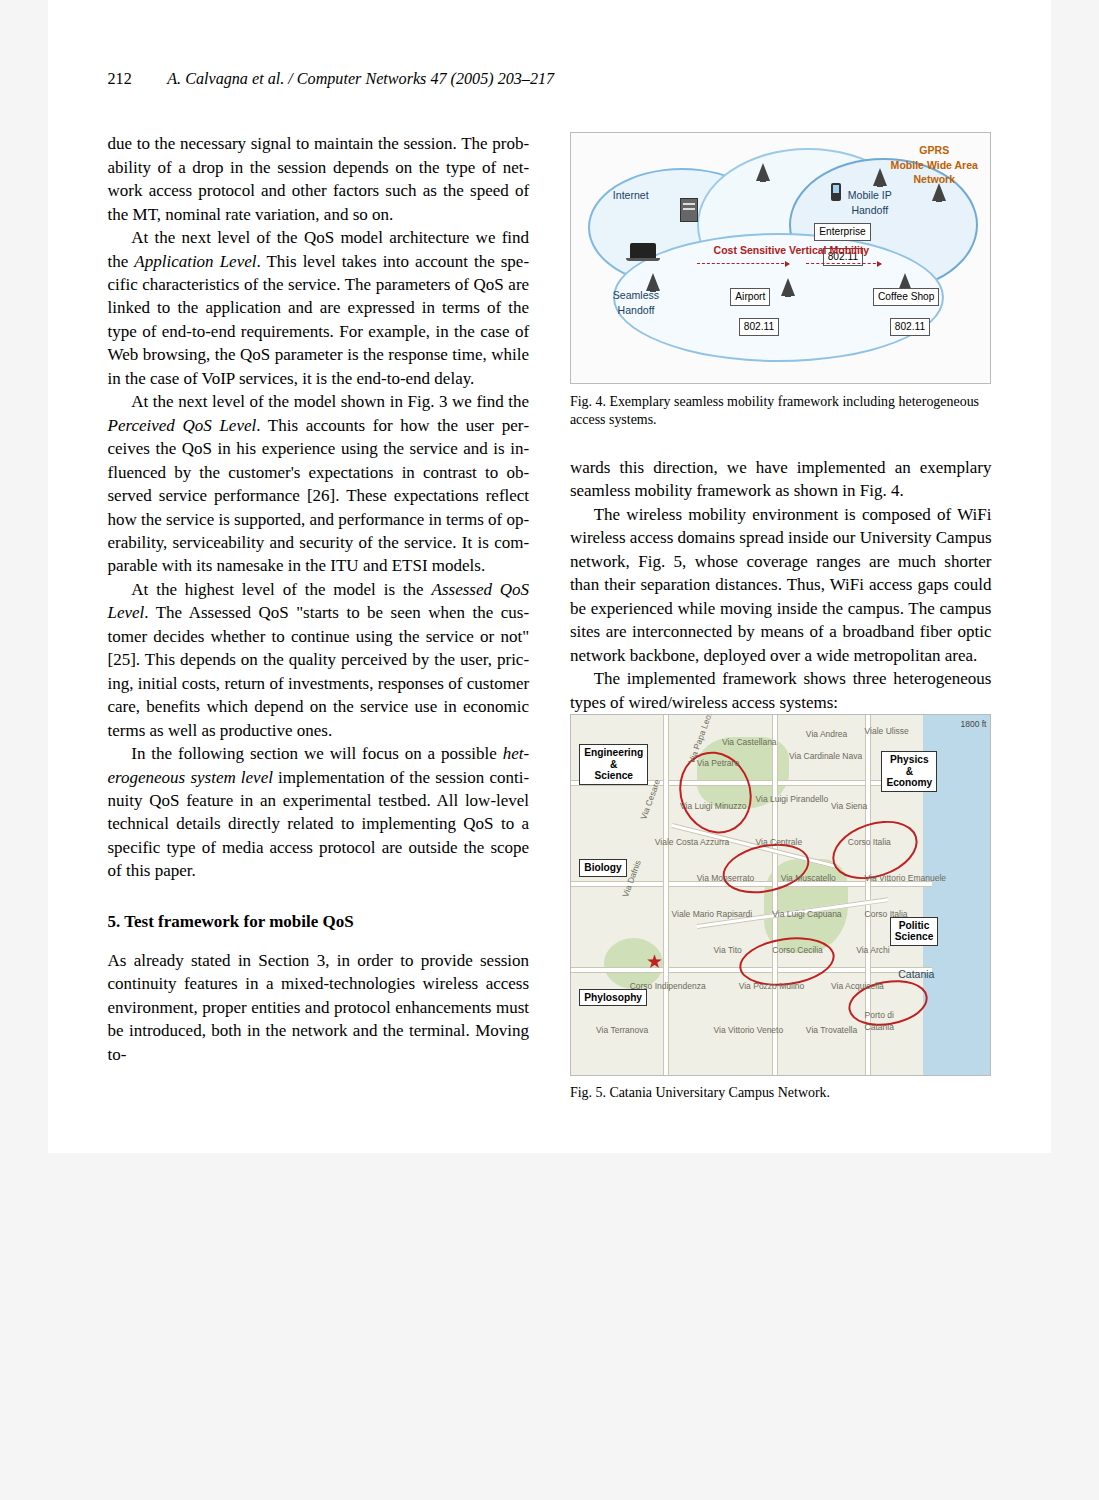212 A. Calvagna et al. / Computer Networks 47 (2005) 203–217
due to the necessary signal to maintain the session. The probability of a drop in the session depends on the type of network access protocol and other factors such as the speed of the MT, nominal rate variation, and so on.
At the next level of the QoS model architecture we find the Application Level. This level takes into account the specific characteristics of the service. The parameters of QoS are linked to the application and are expressed in terms of the type of end-to-end requirements. For example, in the case of Web browsing, the QoS parameter is the response time, while in the case of VoIP services, it is the end-to-end delay.
At the next level of the model shown in Fig. 3 we find the Perceived QoS Level. This accounts for how the user perceives the QoS in his experience using the service and is influenced by the customer's expectations in contrast to observed service performance [26]. These expectations reflect how the service is supported, and performance in terms of operability, serviceability and security of the service. It is comparable with its namesake in the ITU and ETSI models.
At the highest level of the model is the Assessed QoS Level. The Assessed QoS "starts to be seen when the customer decides whether to continue using the service or not" [25]. This depends on the quality perceived by the user, pricing, initial costs, return of investments, responses of customer care, benefits which depend on the service use in economic terms as well as productive ones.
In the following section we will focus on a possible heterogeneous system level implementation of the session continuity QoS feature in an experimental testbed. All low-level technical details directly related to implementing QoS to a specific type of media access protocol are outside the scope of this paper.
5. Test framework for mobile QoS
As already stated in Section 3, in order to provide session continuity features in a mixed-technologies wireless access environment, proper entities and protocol enhancements must be introduced, both in the network and the terminal. Moving to-
GPRS
Mobile Wide Area
Network
Internet
Mobile IP
Handoff
Enterprise
802.11
Cost Sensitive Vertical Mobility
Seamless
Handoff
Airport
802.11
Coffee Shop
802.11
Fig. 4. Exemplary seamless mobility framework including heterogeneous access systems.
wards this direction, we have implemented an exemplary seamless mobility framework as shown in Fig. 4.
The wireless mobility environment is composed of WiFi wireless access domains spread inside our University Campus network, Fig. 5, whose coverage ranges are much shorter than their separation distances. Thus, WiFi access gaps could be experienced while moving inside the campus. The campus sites are interconnected by means of a broadband fiber optic network backbone, deployed over a wide metropolitan area.
The implemented framework shows three heterogeneous types of wired/wireless access systems:
Engineering
&
Science
Biology
Phylosophy
Physics
&
Economy
Politic
Science
★
Via Papa Leone
Via Castellana
Via Andrea
Viale Ulisse
Via Petraro
Via Cardinale Nava
Via Cesare
Via Luigi Minuzzo
Via Luigi Pirandello
Via Siena
Viale Costa Azzurra
Via Centrale
Corso Italia
Via Dafnis
Via Monserrato
Via Muscatello
Via Vittorio Emanuele
Viale Mario Rapisardi
Via Luigi Capuana
Corso Italia
Via Tito
Corso Cecilia
Via Archi
Corso Indipendenza
Via Pozzo Mulino
Via Acquicella
Via Terranova
Via Vittorio Veneto
Via Trovatella
Porto di
Catania
Catania
1800 ft
Fig. 5. Catania Universitary Campus Network.